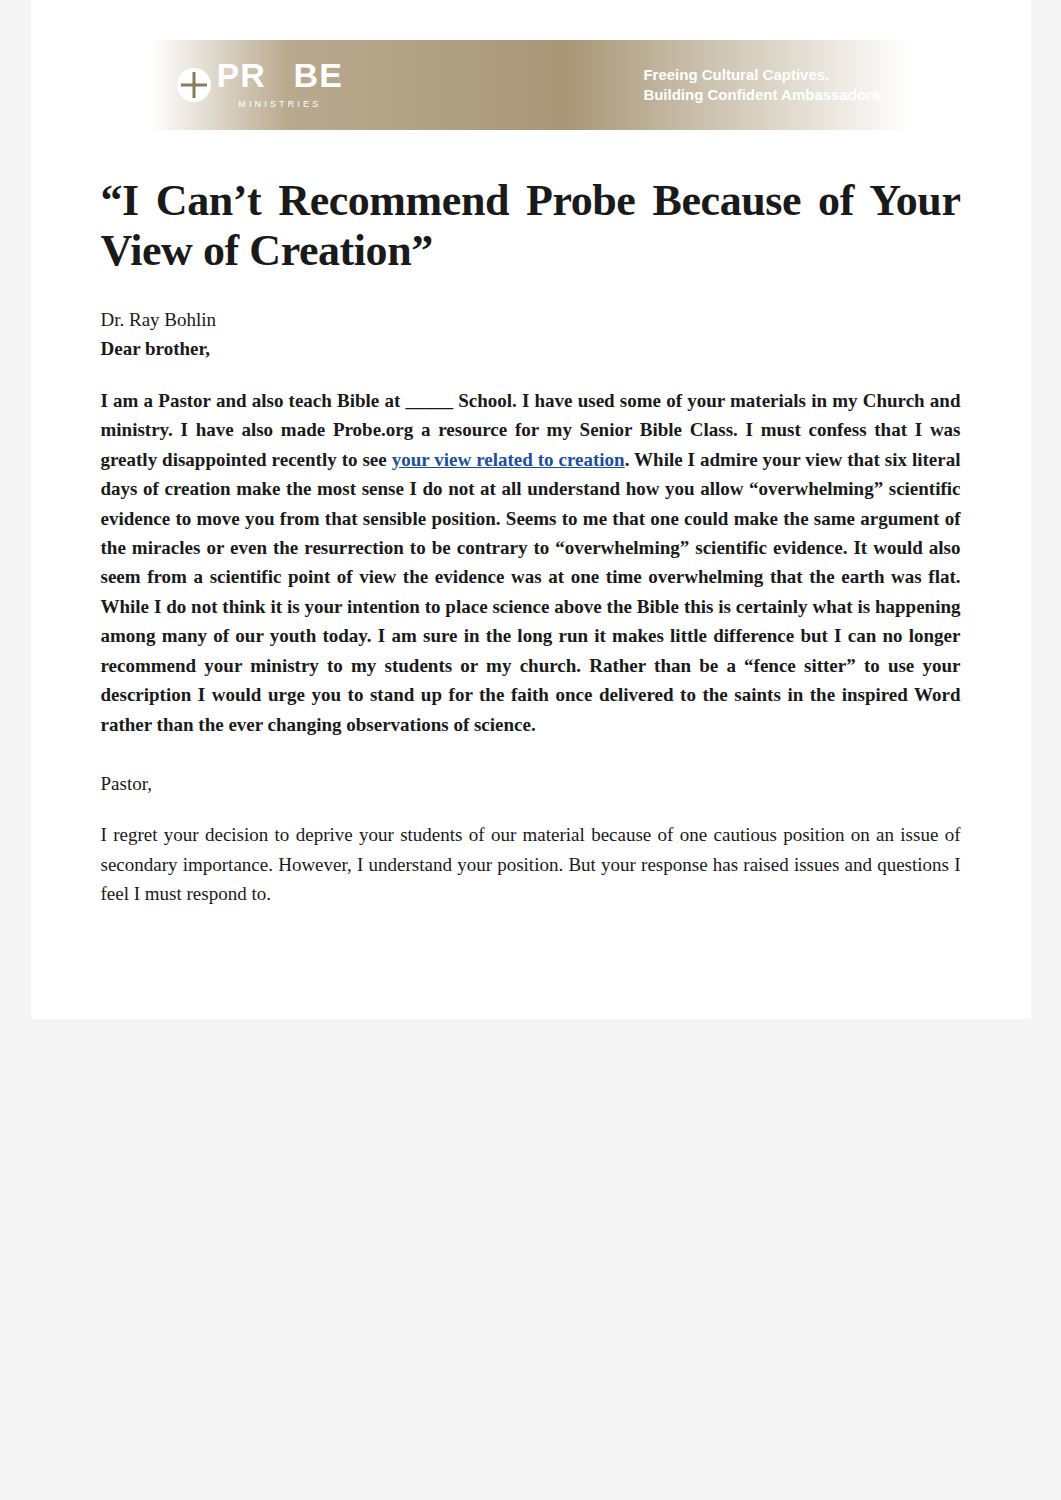PROBE MINISTRIES
Freeing Cultural Captives.
Building Confident Ambassadors.
“I Can’t Recommend Probe Because of Your View of Creation”
Dr. Ray Bohlin
Dear brother,
I am a Pastor and also teach Bible at _____ School. I have used some of your materials in my Church and ministry. I have also made Probe.org a resource for my Senior Bible Class. I must confess that I was greatly disappointed recently to see your view related to creation. While I admire your view that six literal days of creation make the most sense I do not at all understand how you allow “overwhelming” scientific evidence to move you from that sensible position. Seems to me that one could make the same argument of the miracles or even the resurrection to be contrary to “overwhelming” scientific evidence. It would also seem from a scientific point of view the evidence was at one time overwhelming that the earth was flat. While I do not think it is your intention to place science above the Bible this is certainly what is happening among many of our youth today. I am sure in the long run it makes little difference but I can no longer recommend your ministry to my students or my church. Rather than be a “fence sitter” to use your description I would urge you to stand up for the faith once delivered to the saints in the inspired Word rather than the ever changing observations of science.
Pastor,
I regret your decision to deprive your students of our material because of one cautious position on an issue of secondary importance. However, I understand your position. But your response has raised issues and questions I feel I must respond to.